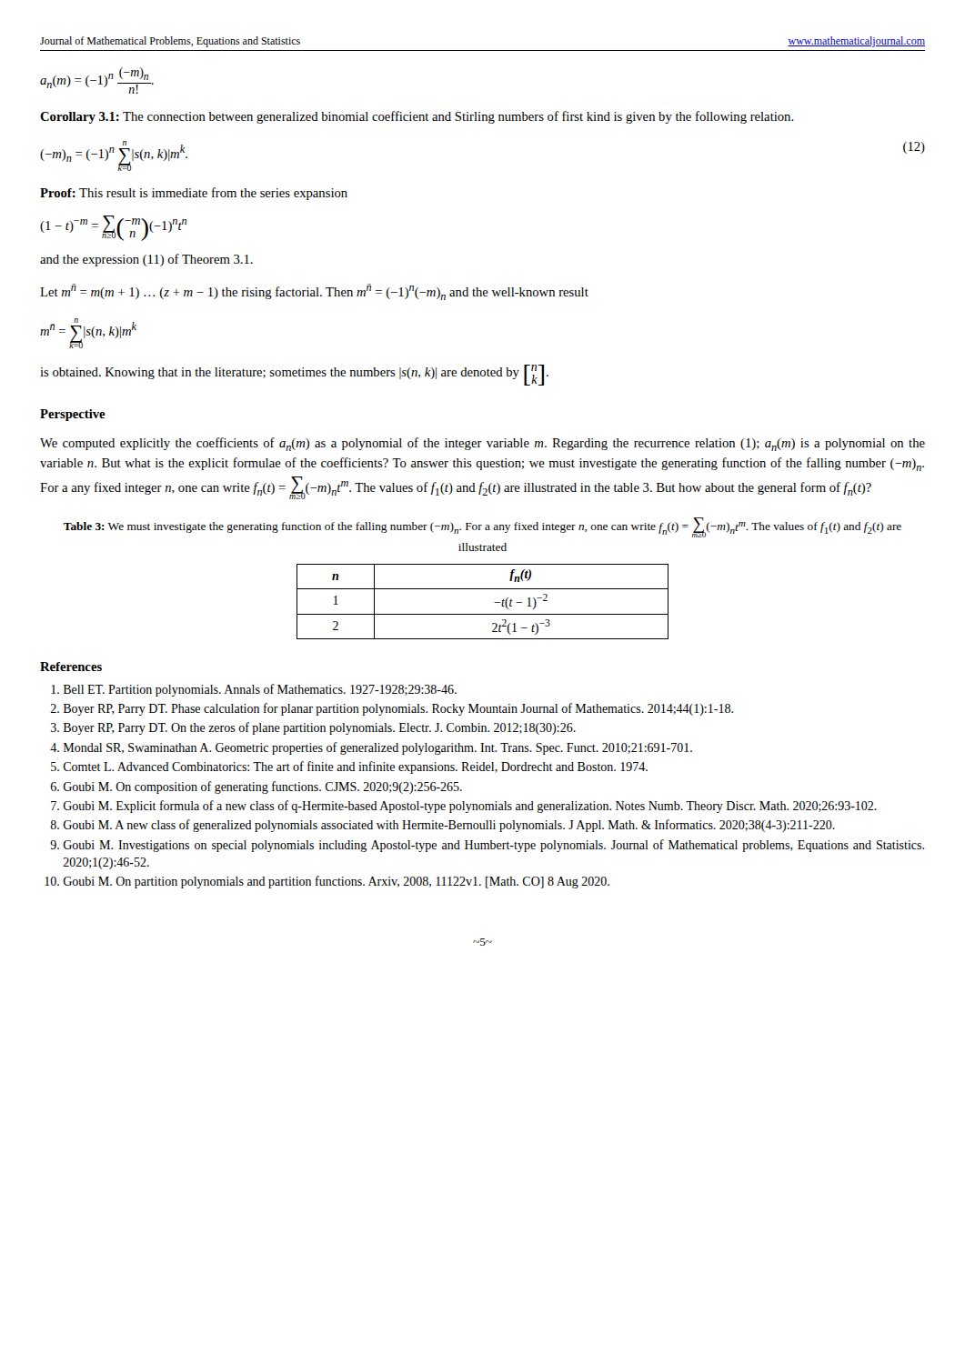Journal of Mathematical Problems, Equations and Statistics www.mathematicaljournal.com
an(m) = (−1)n (−m)n n!.
Corollary 3.1: The connection between generalized binomial coefficient and Stirling numbers of first kind is given by the following relation.
(−m)n = (−1)n n∑k=0|s(n, k)|mk. (12)
Proof: This result is immediate from the series expansion
(1 − t)−m = ∑n≥0(−m n)(−1)ntn
and the expression (11) of Theorem 3.1.
Let mn̄ = m(m + 1) … (z + m − 1) the rising factorial. Then mn̄ = (−1)n(−m)n and the well-known result
mn̄ = n∑k=0|s(n, k)|mk
is obtained. Knowing that in the literature; sometimes the numbers |s(n, k)| are denoted by [nk].
Perspective
We computed explicitly the coefficients of an(m) as a polynomial of the integer variable m. Regarding the recurrence relation (1); an(m) is a polynomial on the variable n. But what is the explicit formulae of the coefficients? To answer this question; we must investigate the generating function of the falling number (−m)n. For a any fixed integer n, one can write fn(t) = ∑m≥0(−m)ntm. The values of f1(t) and f2(t) are illustrated in the table 3. But how about the general form of fn(t)?
Table 3: We must investigate the generating function of the falling number (−m)n. For a any fixed integer n, one can write fn(t) = ∑m≥0(−m)ntm. The values of f1(t) and f2(t) are illustrated
| n | f n ( t ) |
| --- | --- |
| 1 | − t ( t − 1) −2 |
| 2 | 2 t 2 (1 − t ) −3 |
References
Bell ET. Partition polynomials. Annals of Mathematics. 1927-1928;29:38-46.
Boyer RP, Parry DT. Phase calculation for planar partition polynomials. Rocky Mountain Journal of Mathematics. 2014;44(1):1-18.
Boyer RP, Parry DT. On the zeros of plane partition polynomials. Electr. J. Combin. 2012;18(30):26.
Mondal SR, Swaminathan A. Geometric properties of generalized polylogarithm. Int. Trans. Spec. Funct. 2010;21:691-701.
Comtet L. Advanced Combinatorics: The art of finite and infinite expansions. Reidel, Dordrecht and Boston. 1974.
Goubi M. On composition of generating functions. CJMS. 2020;9(2):256-265.
Goubi M. Explicit formula of a new class of q-Hermite-based Apostol-type polynomials and generalization. Notes Numb. Theory Discr. Math. 2020;26:93-102.
Goubi M. A new class of generalized polynomials associated with Hermite-Bernoulli polynomials. J Appl. Math. & Informatics. 2020;38(4-3):211-220.
Goubi M. Investigations on special polynomials including Apostol-type and Humbert-type polynomials. Journal of Mathematical problems, Equations and Statistics. 2020;1(2):46-52.
Goubi M. On partition polynomials and partition functions. Arxiv, 2008, 11122v1. [Math. CO] 8 Aug 2020.
~5~